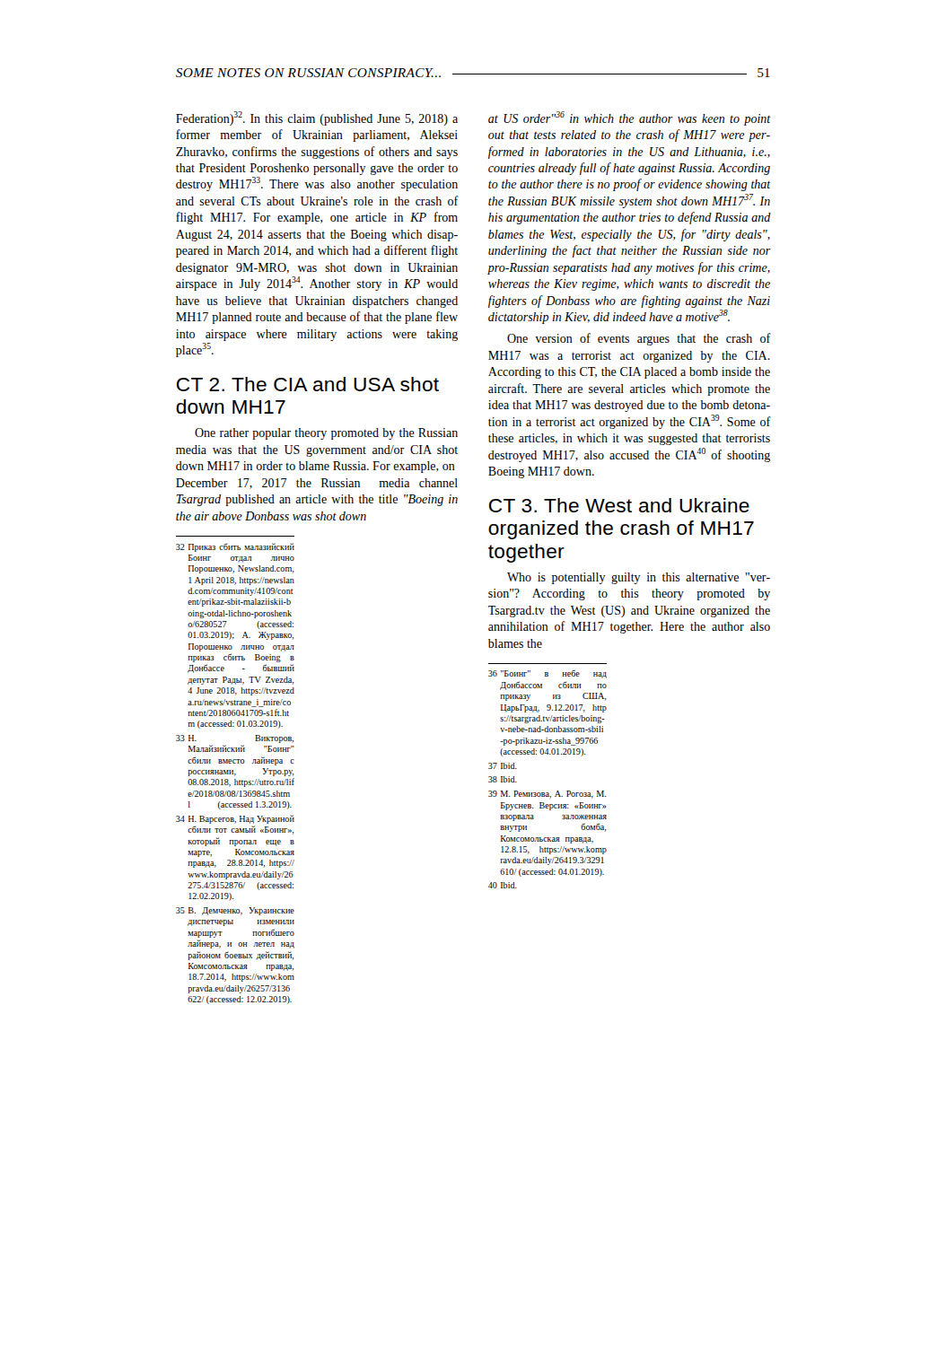SOME NOTES ON RUSSIAN CONSPIRACY... 51
Federation)32. In this claim (published June 5, 2018) a former member of Ukrainian parliament, Aleksei Zhuravko, confirms the suggestions of others and says that President Poroshenko personally gave the order to destroy MH1733. There was also another speculation and several CTs about Ukraine's role in the crash of flight MH17. For example, one article in KP from August 24, 2014 asserts that the Boeing which disappeared in March 2014, and which had a different flight designator 9M-MRO, was shot down in Ukrainian airspace in July 201434. Another story in KP would have us believe that Ukrainian dispatchers changed MH17 planned route and because of that the plane flew into airspace where military actions were taking place35.
CT 2. The CIA and USA shot down MH17
One rather popular theory promoted by the Russian media was that the US government and/or CIA shot down MH17 in order to blame Russia. For example, on December 17, 2017 the Russian media channel Tsargrad published an article with the title "Boeing in the air above Donbass was shot down
32 Приказ сбить малазийский Боинг отдал лично Порошенко, Newsland.com, 1 April 2018, https://newsland.com/community/4109/content/prikaz-sbit-malaziiskii-boing-otdal-lichno-poroshenko/6280527 (accessed: 01.03.2019); А. Журавко, Порошенко лично отдал приказ сбить Boeing в Донбассе - бывший депутат Рады, TV Zvezda, 4 June 2018, https://tvzvezda.ru/news/vstrane_i_mire/content/201806041709-s1ft.htm (accessed: 01.03.2019).
33 Н. Викторов, Малайзийский "Боинг" сбили вместо лайнера с россиянами, Утро.ру, 08.08.2018, https://utro.ru/life/2018/08/08/1369845.shtml (accessed 1.3.2019).
34 Н. Варсегов, Над Украиной сбили тот самый «Боинг», который пропал еще в марте, Комсомольская правда, 28.8.2014, https://www.kompravda.eu/daily/26275.4/3152876/ (accessed: 12.02.2019).
35 В. Демченко, Украинские диспетчеры изменили маршрут погибшего лайнера, и он летел над районом боевых действий, Комсомольская правда, 18.7.2014, https://www.kompravda.eu/daily/26257/3136622/ (accessed: 12.02.2019).
at US order"36 in which the author was keen to point out that tests related to the crash of MH17 were performed in laboratories in the US and Lithuania, i.e., countries already full of hate against Russia. According to the author there is no proof or evidence showing that the Russian BUK missile system shot down MH1737. In his argumentation the author tries to defend Russia and blames the West, especially the US, for "dirty deals", underlining the fact that neither the Russian side nor pro-Russian separatists had any motives for this crime, whereas the Kiev regime, which wants to discredit the fighters of Donbass who are fighting against the Nazi dictatorship in Kiev, did indeed have a motive38.
One version of events argues that the crash of MH17 was a terrorist act organized by the CIA. According to this CT, the CIA placed a bomb inside the aircraft. There are several articles which promote the idea that MH17 was destroyed due to the bomb detonation in a terrorist act organized by the CIA39. Some of these articles, in which it was suggested that terrorists destroyed MH17, also accused the CIA40 of shooting Boeing MH17 down.
CT 3. The West and Ukraine organized the crash of MH17 together
Who is potentially guilty in this alternative "version"? According to this theory promoted by Tsargrad.tv the West (US) and Ukraine organized the annihilation of MH17 together. Here the author also blames the
36 "Боинг" в небе над Донбассом сбили по приказу из США, ЦарьГрад, 9.12.2017, https://tsargrad.tv/articles/boing-v-nebe-nad-donbassom-sbili-po-prikazu-iz-ssha_99766 (accessed: 04.01.2019).
37 Ibid.
38 Ibid.
39 М. Ремизова, А. Рогоза, М. Бруснев. Версия: «Боинг» взорвала заложенная внутри бомба, Комсомольская правда, 12.8.15, https://www.kompravda.eu/daily/26419.3/3291610/ (accessed: 04.01.2019).
40 Ibid.